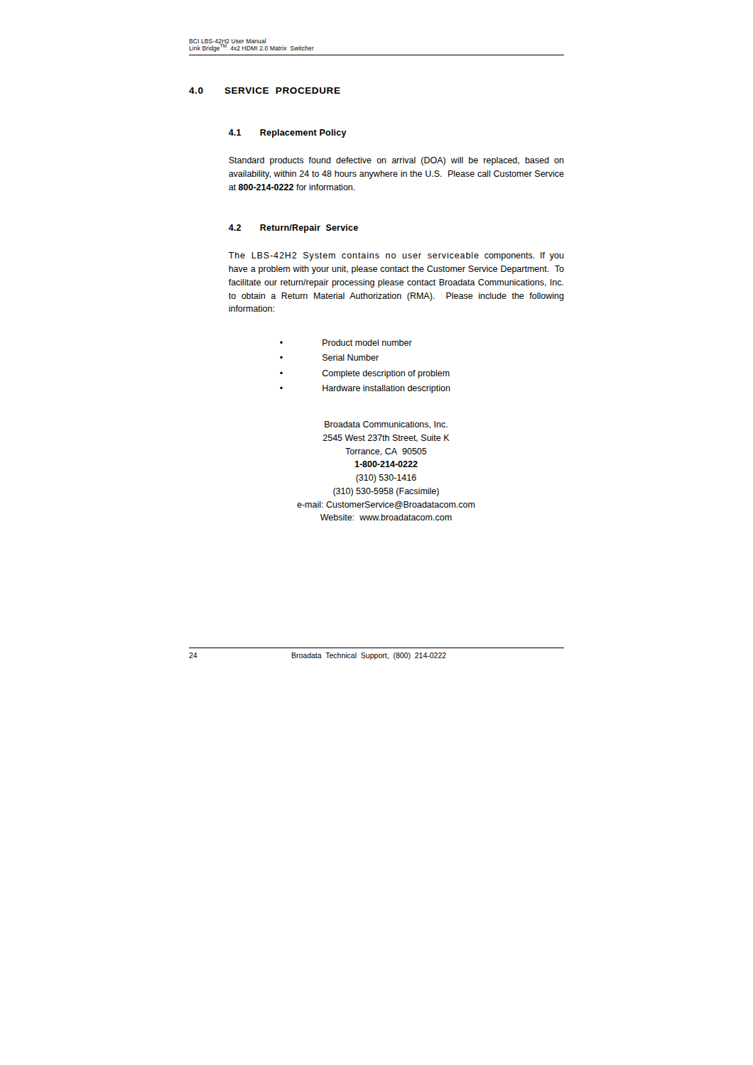BCI LBS-42H2 User Manual
Link BridgeTM 4x2 HDMI 2.0 Matrix Switcher
4.0 SERVICE PROCEDURE
4.1 Replacement Policy
Standard products found defective on arrival (DOA) will be replaced, based on availability, within 24 to 48 hours anywhere in the U.S. Please call Customer Service at 800-214-0222 for information.
4.2 Return/Repair Service
The LBS-42H2 System contains no user serviceable components. If you have a problem with your unit, please contact the Customer Service Department. To facilitate our return/repair processing please contact Broadata Communications, Inc. to obtain a Return Material Authorization (RMA). Please include the following information:
Product model number
Serial Number
Complete description of problem
Hardware installation description
Broadata Communications, Inc.
2545 West 237th Street, Suite K
Torrance, CA 90505
1-800-214-0222
(310) 530-1416
(310) 530-5958 (Facsimile)
e-mail: CustomerService@Broadatacom.com
Website: www.broadatacom.com
24
Broadata Technical Support, (800) 214-0222